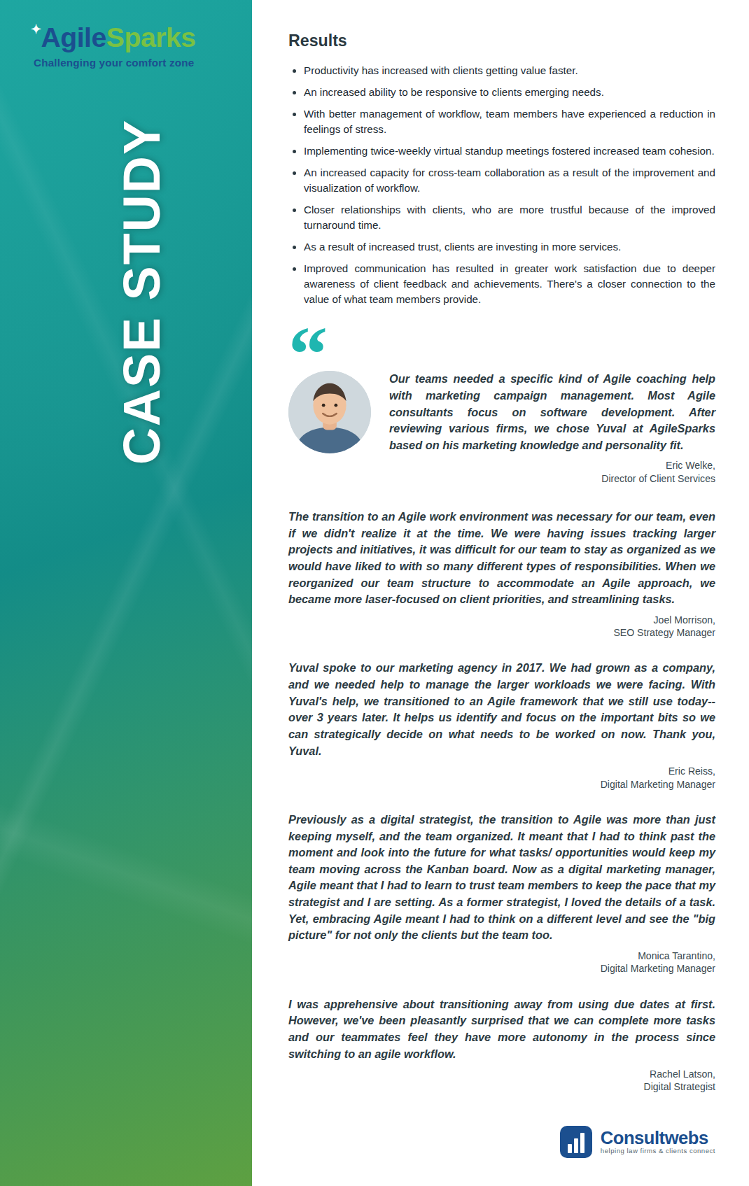✦Agile Sparks
Challenging your comfort zone
CASE STUDY
Results
Productivity has increased with clients getting value faster.
An increased ability to be responsive to clients emerging needs.
With better management of workflow, team members have experienced a reduction in feelings of stress.
Implementing twice-weekly virtual standup meetings fostered increased team cohesion.
An increased capacity for cross-team collaboration as a result of the improvement and visualization of workflow.
Closer relationships with clients, who are more trustful because of the improved turnaround time.
As a result of increased trust, clients are investing in more services.
Improved communication has resulted in greater work satisfaction due to deeper awareness of client feedback and achievements. There's a closer connection to the value of what team members provide.
“
Our teams needed a specific kind of Agile coaching help with marketing campaign management. Most Agile consultants focus on software development. After reviewing various firms, we chose Yuval at AgileSparks based on his marketing knowledge and personality fit.
Eric Welke,
Director of Client Services
The transition to an Agile work environment was necessary for our team, even if we didn't realize it at the time. We were having issues tracking larger projects and initiatives, it was difficult for our team to stay as organized as we would have liked to with so many different types of responsibilities. When we reorganized our team structure to accommodate an Agile approach, we became more laser-focused on client priorities, and streamlining tasks.
Joel Morrison,
SEO Strategy Manager
Yuval spoke to our marketing agency in 2017. We had grown as a company, and we needed help to manage the larger workloads we were facing. With Yuval's help, we transitioned to an Agile framework that we still use today-- over 3 years later. It helps us identify and focus on the important bits so we can strategically decide on what needs to be worked on now. Thank you, Yuval.
Eric Reiss,
Digital Marketing Manager
Previously as a digital strategist, the transition to Agile was more than just keeping myself, and the team organized. It meant that I had to think past the moment and look into the future for what tasks/ opportunities would keep my team moving across the Kanban board. Now as a digital marketing manager, Agile meant that I had to learn to trust team members to keep the pace that my strategist and I are setting. As a former strategist, I loved the details of a task. Yet, embracing Agile meant I had to think on a different level and see the "big picture" for not only the clients but the team too.
Monica Tarantino,
Digital Marketing Manager
I was apprehensive about transitioning away from using due dates at first. However, we've been pleasantly surprised that we can complete more tasks and our teammates feel they have more autonomy in the process since switching to an agile workflow.
Rachel Latson,
Digital Strategist
Consultwebs
helping law firms & clients connect